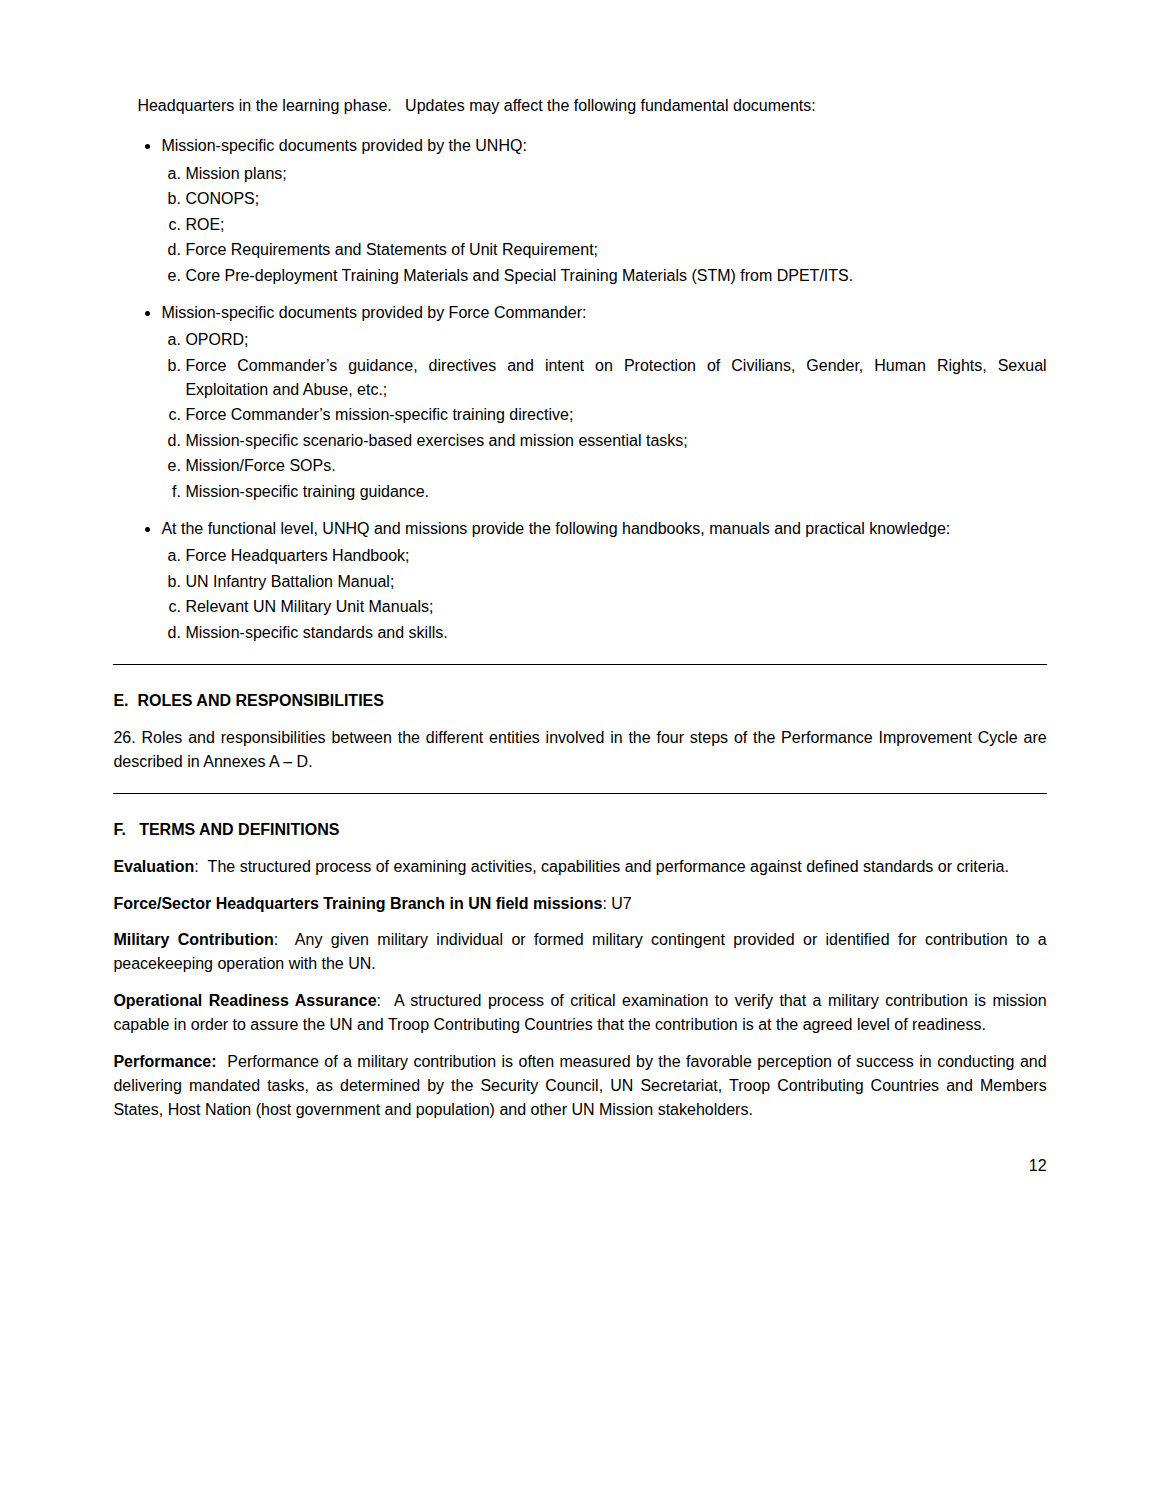Headquarters in the learning phase. Updates may affect the following fundamental documents:
Mission-specific documents provided by the UNHQ:
Mission plans;
CONOPS;
ROE;
Force Requirements and Statements of Unit Requirement;
Core Pre-deployment Training Materials and Special Training Materials (STM) from DPET/ITS.
Mission-specific documents provided by Force Commander:
OPORD;
Force Commander’s guidance, directives and intent on Protection of Civilians, Gender, Human Rights, Sexual Exploitation and Abuse, etc.;
Force Commander’s mission-specific training directive;
Mission-specific scenario-based exercises and mission essential tasks;
Mission/Force SOPs.
Mission-specific training guidance.
At the functional level, UNHQ and missions provide the following handbooks, manuals and practical knowledge:
Force Headquarters Handbook;
UN Infantry Battalion Manual;
Relevant UN Military Unit Manuals;
Mission-specific standards and skills.
E. ROLES AND RESPONSIBILITIES
26. Roles and responsibilities between the different entities involved in the four steps of the Performance Improvement Cycle are described in Annexes A – D.
F. TERMS AND DEFINITIONS
Evaluation: The structured process of examining activities, capabilities and performance against defined standards or criteria.
Force/Sector Headquarters Training Branch in UN field missions: U7
Military Contribution: Any given military individual or formed military contingent provided or identified for contribution to a peacekeeping operation with the UN.
Operational Readiness Assurance: A structured process of critical examination to verify that a military contribution is mission capable in order to assure the UN and Troop Contributing Countries that the contribution is at the agreed level of readiness.
Performance: Performance of a military contribution is often measured by the favorable perception of success in conducting and delivering mandated tasks, as determined by the Security Council, UN Secretariat, Troop Contributing Countries and Members States, Host Nation (host government and population) and other UN Mission stakeholders.
12